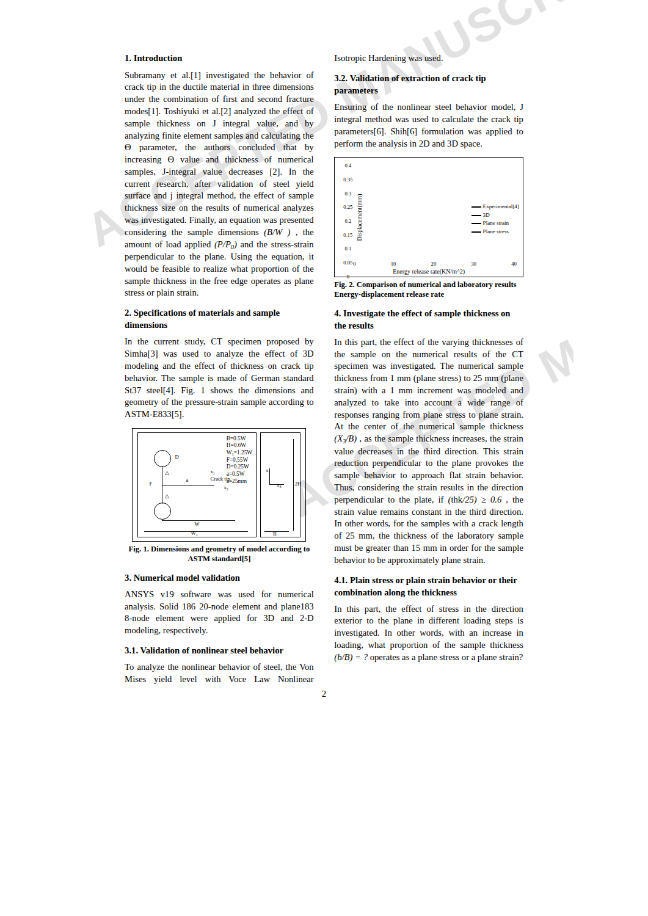ACCEPTED MANUSCRIPT ACCEPTED MANUSCRIPT
1. Introduction
Subramany et al.[1] investigated the behavior of crack tip in the ductile material in three dimensions under the combination of first and second fracture modes[1]. Toshiyuki et al.[2] analyzed the effect of sample thickness on J integral value, and by analyzing finite element samples and calculating the Θ parameter, the authors concluded that by increasing Θ value and thickness of numerical samples, J-integral value decreases [2]. In the current research, after validation of steel yield surface and j integral method, the effect of sample thickness size on the results of numerical analyzes was investigated. Finally, an equation was presented considering the sample dimensions (B/W ) , the amount of load applied (P/P0) and the stress-strain perpendicular to the plane. Using the equation, it would be feasible to realize what proportion of the sample thickness in the free edge operates as plane stress or plain strain.
2. Specifications of materials and sample dimensions
In the current study, CT specimen proposed by Simha[3] was used to analyze the effect of 3D modeling and the effect of thickness on crack tip behavior. The sample is made of German standard St37 steel[4]. Fig. 1 shows the dimensions and geometry of the pressure-strain sample according to ASTM-E833[5].
B=0.5W
H=0.6W
W1=1.25W
F=0.55W
D=0.25W
a=0.5W
a=25mm
△
△
D
F
a
Crack tip
x1
x2
W
W1
x1
x3
2H
B
Fig. 1. Dimensions and geometry of model according to ASTM standard[5]
3. Numerical model validation
ANSYS v19 software was used for numerical analysis. Solid 186 20-node element and plane183 8-node element were applied for 3D and 2-D modeling, respectively.
3.1. Validation of nonlinear steel behavior
To analyze the nonlinear behavior of steel, the Von Mises yield level with Voce Law Nonlinear Isotropic Hardening was used.
3.2. Validation of extraction of crack tip parameters
Ensuring of the nonlinear steel behavior model, J integral method was used to calculate the crack tip parameters[6]. Shih[6] formulation was applied to perform the analysis in 2D and 3D space.
Displacement(mm)
0.4
0.35
0.3
0.25
0.2
0.15
0.1
0.05
0
Experimental[4]
3D
Plane strain
Plane stress
010203040
Energy release rate(KN/m^2)
Fig. 2. Comparison of numerical and laboratory results Energy-displacement release rate
4. Investigate the effect of sample thickness on the results
In this part, the effect of the varying thicknesses of the sample on the numerical results of the CT specimen was investigated. The numerical sample thickness from 1 mm (plane stress) to 25 mm (plane strain) with a 1 mm increment was modeled and analyzed to take into account a wide range of responses ranging from plane stress to plane strain. At the center of the numerical sample thickness (X3/B) , as the sample thickness increases, the strain value decreases in the third direction. This strain reduction perpendicular to the plane provokes the sample behavior to approach flat strain behavior. Thus, considering the strain results in the direction perpendicular to the plate, if (thk/25) ≥ 0.6 , the strain value remains constant in the third direction. In other words, for the samples with a crack length of 25 mm, the thickness of the laboratory sample must be greater than 15 mm in order for the sample behavior to be approximately plane strain.
4.1. Plain stress or plain strain behavior or their combination along the thickness
In this part, the effect of stress in the direction exterior to the plane in different loading steps is investigated. In other words, with an increase in loading, what proportion of the sample thickness (b/B) = ? operates as a plane stress or a plane strain?
2